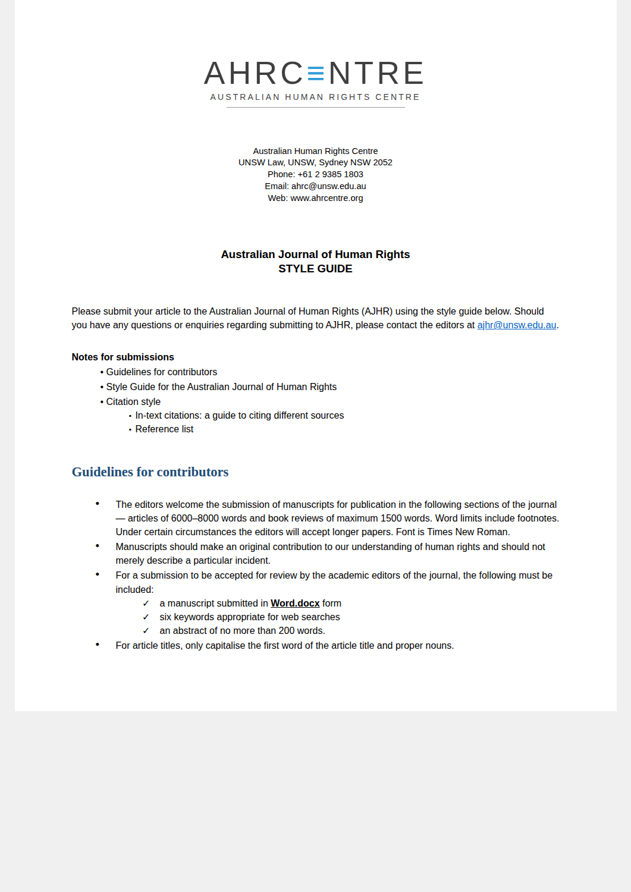AHRC≡NTRE
AUSTRALIAN HUMAN RIGHTS CENTRE
Australian Human Rights Centre
UNSW Law, UNSW, Sydney NSW 2052
Phone: +61 2 9385 1803
Email: ahrc@unsw.edu.au
Web: www.ahrcentre.org
Australian Journal of Human Rights
STYLE GUIDE
Please submit your article to the Australian Journal of Human Rights (AJHR) using the style guide below. Should you have any questions or enquiries regarding submitting to AJHR, please contact the editors at ajhr@unsw.edu.au.
Notes for submissions
Guidelines for contributors
Style Guide for the Australian Journal of Human Rights
Citation style
In-text citations: a guide to citing different sources
Reference list
Guidelines for contributors
The editors welcome the submission of manuscripts for publication in the following sections of the journal — articles of 6000–8000 words and book reviews of maximum 1500 words. Word limits include footnotes. Under certain circumstances the editors will accept longer papers. Font is Times New Roman.
Manuscripts should make an original contribution to our understanding of human rights and should not merely describe a particular incident.
For a submission to be accepted for review by the academic editors of the journal, the following must be included:
a manuscript submitted in Word.docx form
six keywords appropriate for web searches
an abstract of no more than 200 words.
For article titles, only capitalise the first word of the article title and proper nouns.